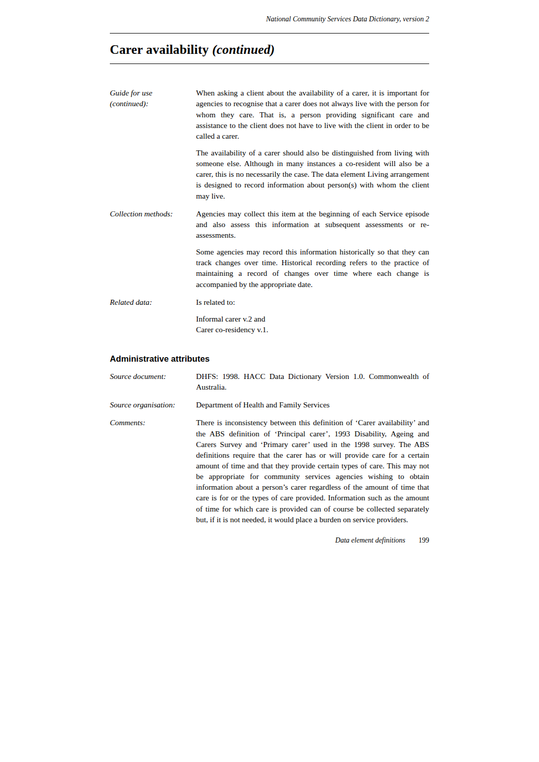National Community Services Data Dictionary, version 2
Carer availability (continued)
| Guide for use (continued): | When asking a client about the availability of a carer, it is important for agencies to recognise that a carer does not always live with the person for whom they care. That is, a person providing significant care and assistance to the client does not have to live with the client in order to be called a carer. The availability of a carer should also be distinguished from living with someone else. Although in many instances a co-resident will also be a carer, this is no necessarily the case. The data element Living arrangement is designed to record information about person(s) with whom the client may live. |
| Collection methods: | Agencies may collect this item at the beginning of each Service episode and also assess this information at subsequent assessments or re-assessments. Some agencies may record this information historically so that they can track changes over time. Historical recording refers to the practice of maintaining a record of changes over time where each change is accompanied by the appropriate date. |
| Related data: | Is related to: Informal carer v.2 and Carer co-residency v.1. |
Administrative attributes
| Source document: | DHFS: 1998. HACC Data Dictionary Version 1.0. Commonwealth of Australia. |
| Source organisation: | Department of Health and Family Services |
| Comments: | There is inconsistency between this definition of ‘Carer availability’ and the ABS definition of ‘Principal carer’, 1993 Disability, Ageing and Carers Survey and ‘Primary carer’ used in the 1998 survey. The ABS definitions require that the carer has or will provide care for a certain amount of time and that they provide certain types of care. This may not be appropriate for community services agencies wishing to obtain information about a person’s carer regardless of the amount of time that care is for or the types of care provided. Information such as the amount of time for which care is provided can of course be collected separately but, if it is not needed, it would place a burden on service providers. |
Data element definitions 199